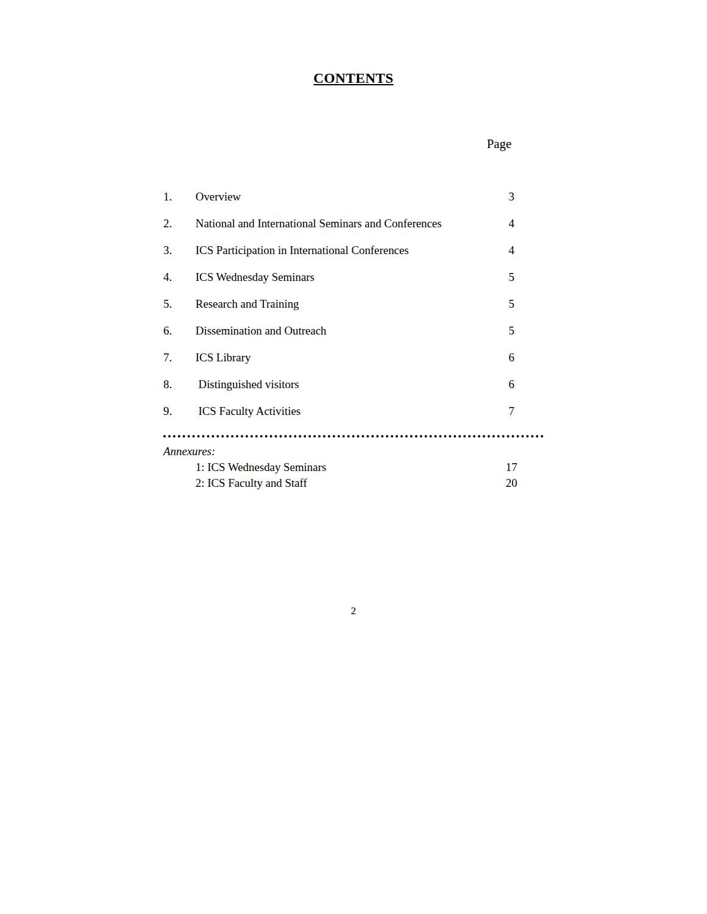CONTENTS
Page
| 1. | Overview | 3 |
| 2. | National and International Seminars and Conferences | 4 |
| 3. | ICS Participation in International Conferences | 4 |
| 4. | ICS Wednesday Seminars | 5 |
| 5. | Research and Training | 5 |
| 6. | Dissemination and Outreach | 5 |
| 7. | ICS Library | 6 |
| 8. | Distinguished visitors | 6 |
| 9. | ICS Faculty Activities | 7 |
Annexures:
| | 1: ICS Wednesday Seminars | 17 |
| | 2: ICS Faculty and Staff | 20 |
2